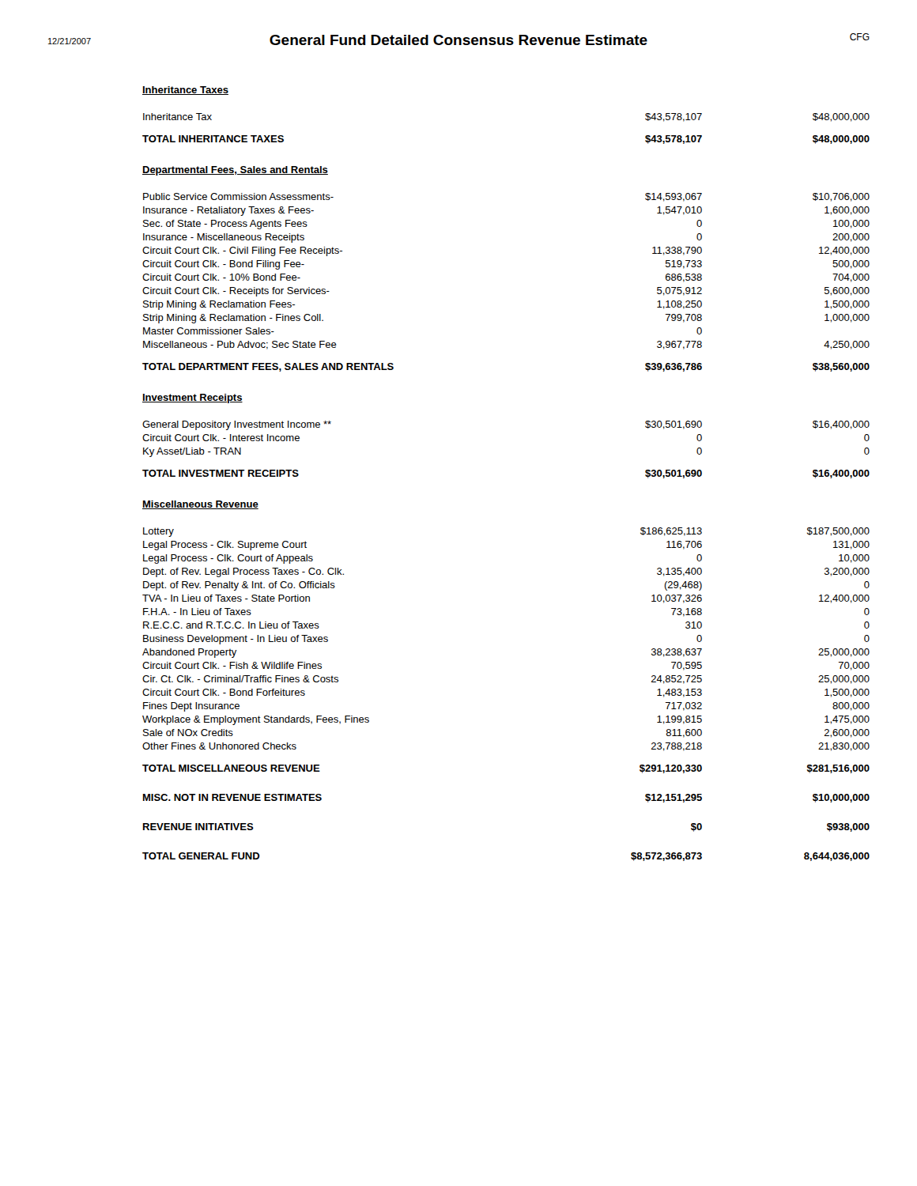12/21/2007
General Fund Detailed Consensus Revenue Estimate
CFG
| Inheritance Taxes |
| Inheritance Tax | $43,578,107 | $48,000,000 |
| TOTAL INHERITANCE TAXES | $43,578,107 | $48,000,000 |
| Departmental Fees, Sales and Rentals |
| Public Service Commission Assessments- | $14,593,067 | $10,706,000 |
| Insurance - Retaliatory Taxes & Fees- | 1,547,010 | 1,600,000 |
| Sec. of State - Process Agents Fees | 0 | 100,000 |
| Insurance - Miscellaneous Receipts | 0 | 200,000 |
| Circuit Court Clk. - Civil Filing Fee Receipts- | 11,338,790 | 12,400,000 |
| Circuit Court Clk. - Bond Filing Fee- | 519,733 | 500,000 |
| Circuit Court Clk. - 10% Bond Fee- | 686,538 | 704,000 |
| Circuit Court Clk. - Receipts for Services- | 5,075,912 | 5,600,000 |
| Strip Mining & Reclamation Fees- | 1,108,250 | 1,500,000 |
| Strip Mining & Reclamation - Fines Coll. | 799,708 | 1,000,000 |
| Master Commissioner Sales- | 0 | |
| Miscellaneous - Pub Advoc; Sec State Fee | 3,967,778 | 4,250,000 |
| TOTAL DEPARTMENT FEES, SALES AND RENTALS | $39,636,786 | $38,560,000 |
| Investment Receipts |
| General Depository Investment Income ** | $30,501,690 | $16,400,000 |
| Circuit Court Clk. - Interest Income | 0 | 0 |
| Ky Asset/Liab - TRAN | 0 | 0 |
| TOTAL INVESTMENT RECEIPTS | $30,501,690 | $16,400,000 |
| Miscellaneous Revenue |
| Lottery | $186,625,113 | $187,500,000 |
| Legal Process - Clk. Supreme Court | 116,706 | 131,000 |
| Legal Process - Clk. Court of Appeals | 0 | 10,000 |
| Dept. of Rev. Legal Process Taxes - Co. Clk. | 3,135,400 | 3,200,000 |
| Dept. of Rev. Penalty & Int. of Co. Officials | (29,468) | 0 |
| TVA - In Lieu of Taxes - State Portion | 10,037,326 | 12,400,000 |
| F.H.A. - In Lieu of Taxes | 73,168 | 0 |
| R.E.C.C. and R.T.C.C. In Lieu of Taxes | 310 | 0 |
| Business Development - In Lieu of Taxes | 0 | 0 |
| Abandoned Property | 38,238,637 | 25,000,000 |
| Circuit Court Clk. - Fish & Wildlife Fines | 70,595 | 70,000 |
| Cir. Ct. Clk. - Criminal/Traffic Fines & Costs | 24,852,725 | 25,000,000 |
| Circuit Court Clk. - Bond Forfeitures | 1,483,153 | 1,500,000 |
| Fines Dept Insurance | 717,032 | 800,000 |
| Workplace & Employment Standards, Fees, Fines | 1,199,815 | 1,475,000 |
| Sale of NOx Credits | 811,600 | 2,600,000 |
| Other Fines & Unhonored Checks | 23,788,218 | 21,830,000 |
| TOTAL MISCELLANEOUS REVENUE | $291,120,330 | $281,516,000 |
| MISC. NOT IN REVENUE ESTIMATES | $12,151,295 | $10,000,000 |
| REVENUE INITIATIVES | $0 | $938,000 |
| TOTAL GENERAL FUND | $8,572,366,873 | 8,644,036,000 |